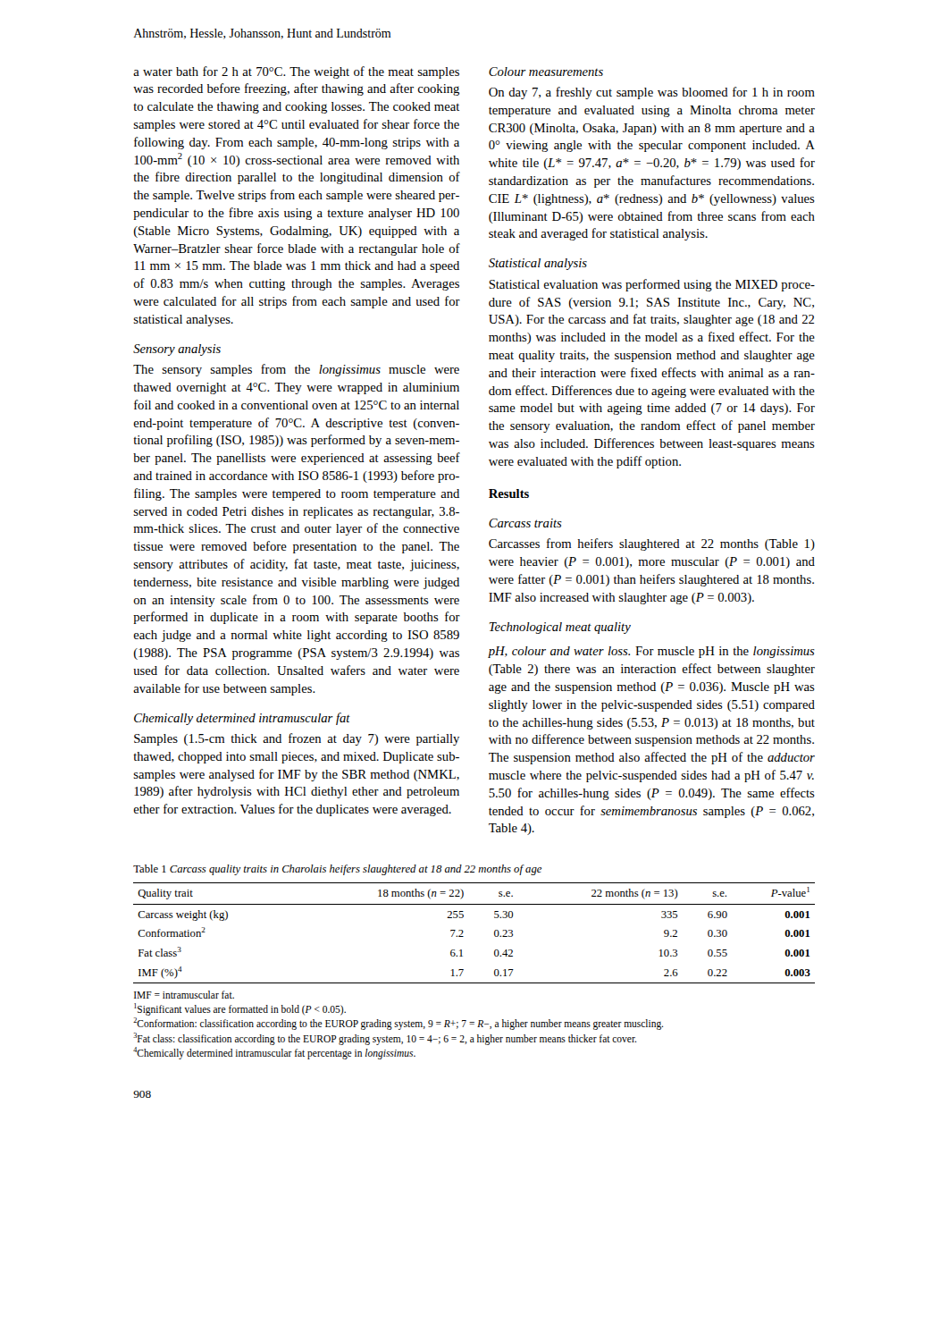Ahnström, Hessle, Johansson, Hunt and Lundström
a water bath for 2 h at 70°C. The weight of the meat samples was recorded before freezing, after thawing and after cooking to calculate the thawing and cooking losses. The cooked meat samples were stored at 4°C until evaluated for shear force the following day. From each sample, 40-mm-long strips with a 100-mm2 (10 × 10) cross-sectional area were removed with the fibre direction parallel to the longitudinal dimension of the sample. Twelve strips from each sample were sheared perpendicular to the fibre axis using a texture analyser HD 100 (Stable Micro Systems, Godalming, UK) equipped with a Warner–Bratzler shear force blade with a rectangular hole of 11 mm × 15 mm. The blade was 1 mm thick and had a speed of 0.83 mm/s when cutting through the samples. Averages were calculated for all strips from each sample and used for statistical analyses.
Sensory analysis
The sensory samples from the longissimus muscle were thawed overnight at 4°C. They were wrapped in aluminium foil and cooked in a conventional oven at 125°C to an internal end-point temperature of 70°C. A descriptive test (conventional profiling (ISO, 1985)) was performed by a seven-member panel. The panellists were experienced at assessing beef and trained in accordance with ISO 8586-1 (1993) before profiling. The samples were tempered to room temperature and served in coded Petri dishes in replicates as rectangular, 3.8-mm-thick slices. The crust and outer layer of the connective tissue were removed before presentation to the panel. The sensory attributes of acidity, fat taste, meat taste, juiciness, tenderness, bite resistance and visible marbling were judged on an intensity scale from 0 to 100. The assessments were performed in duplicate in a room with separate booths for each judge and a normal white light according to ISO 8589 (1988). The PSA programme (PSA system/3 2.9.1994) was used for data collection. Unsalted wafers and water were available for use between samples.
Chemically determined intramuscular fat
Samples (1.5-cm thick and frozen at day 7) were partially thawed, chopped into small pieces, and mixed. Duplicate sub-samples were analysed for IMF by the SBR method (NMKL, 1989) after hydrolysis with HCl diethyl ether and petroleum ether for extraction. Values for the duplicates were averaged.
Colour measurements
On day 7, a freshly cut sample was bloomed for 1 h in room temperature and evaluated using a Minolta chroma meter CR300 (Minolta, Osaka, Japan) with an 8 mm aperture and a 0° viewing angle with the specular component included. A white tile (L* = 97.47, a* = −0.20, b* = 1.79) was used for standardization as per the manufactures recommendations. CIE L* (lightness), a* (redness) and b* (yellowness) values (Illuminant D-65) were obtained from three scans from each steak and averaged for statistical analysis.
Statistical analysis
Statistical evaluation was performed using the MIXED procedure of SAS (version 9.1; SAS Institute Inc., Cary, NC, USA). For the carcass and fat traits, slaughter age (18 and 22 months) was included in the model as a fixed effect. For the meat quality traits, the suspension method and slaughter age and their interaction were fixed effects with animal as a random effect. Differences due to ageing were evaluated with the same model but with ageing time added (7 or 14 days). For the sensory evaluation, the random effect of panel member was also included. Differences between least-squares means were evaluated with the pdiff option.
Results
Carcass traits
Carcasses from heifers slaughtered at 22 months (Table 1) were heavier (P = 0.001), more muscular (P = 0.001) and were fatter (P = 0.001) than heifers slaughtered at 18 months. IMF also increased with slaughter age (P = 0.003).
Technological meat quality
pH, colour and water loss.
For muscle pH in the longissimus (Table 2) there was an interaction effect between slaughter age and the suspension method (P = 0.036). Muscle pH was slightly lower in the pelvic-suspended sides (5.51) compared to the achilles-hung sides (5.53, P = 0.013) at 18 months, but with no difference between suspension methods at 22 months. The suspension method also affected the pH of the adductor muscle where the pelvic-suspended sides had a pH of 5.47 v. 5.50 for achilles-hung sides (P = 0.049). The same effects tended to occur for semimembranosus samples (P = 0.062, Table 4).
Table 1 Carcass quality traits in Charolais heifers slaughtered at 18 and 22 months of age
| Quality trait | 18 months ( n = 22) | s.e. | 22 months ( n = 13) | s.e. | P -value 1 |
| --- | --- | --- | --- | --- | --- |
| Carcass weight (kg) | 255 | 5.30 | 335 | 6.90 | 0.001 |
| Conformation 2 | 7.2 | 0.23 | 9.2 | 0.30 | 0.001 |
| Fat class 3 | 6.1 | 0.42 | 10.3 | 0.55 | 0.001 |
| IMF (%) 4 | 1.7 | 0.17 | 2.6 | 0.22 | 0.003 |
IMF = intramuscular fat.
1Significant values are formatted in bold (P < 0.05).
2Conformation: classification according to the EUROP grading system, 9 = R+; 7 = R−, a higher number means greater muscling.
3Fat class: classification according to the EUROP grading system, 10 = 4−; 6 = 2, a higher number means thicker fat cover.
4Chemically determined intramuscular fat percentage in longissimus.
908